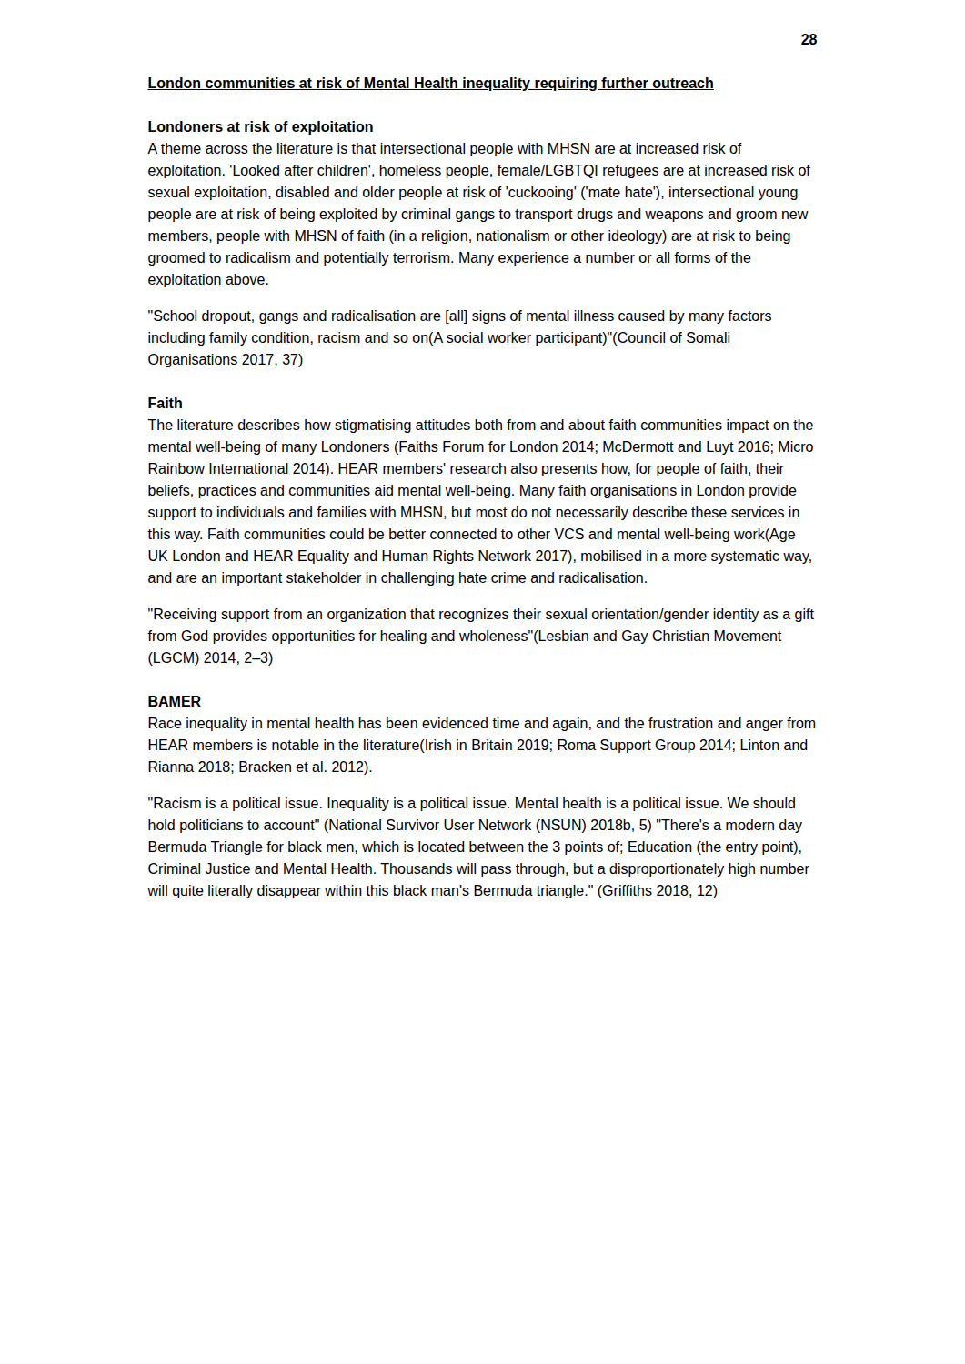28
London communities at risk of Mental Health inequality requiring further outreach
Londoners at risk of exploitation
A theme across the literature is that intersectional people with MHSN are at increased risk of exploitation. 'Looked after children', homeless people, female/LGBTQI refugees are at increased risk of sexual exploitation, disabled and older people at risk of 'cuckooing' ('mate hate'), intersectional young people are at risk of being exploited by criminal gangs to transport drugs and weapons and groom new members, people with MHSN of faith (in a religion, nationalism or other ideology) are at risk to being groomed to radicalism and potentially terrorism. Many experience a number or all forms of the exploitation above.
"School dropout, gangs and radicalisation are [all] signs of mental illness caused by many factors including family condition, racism and so on(A social worker participant)"(Council of Somali Organisations 2017, 37)
Faith
The literature describes how stigmatising attitudes both from and about faith communities impact on the mental well-being of many Londoners (Faiths Forum for London 2014; McDermott and Luyt 2016; Micro Rainbow International 2014). HEAR members' research also presents how, for people of faith, their beliefs, practices and communities aid mental well-being. Many faith organisations in London provide support to individuals and families with MHSN, but most do not necessarily describe these services in this way. Faith communities could be better connected to other VCS and mental well-being work(Age UK London and HEAR Equality and Human Rights Network 2017), mobilised in a more systematic way, and are an important stakeholder in challenging hate crime and radicalisation.
"Receiving support from an organization that recognizes their sexual orientation/gender identity as a gift from God provides opportunities for healing and wholeness"(Lesbian and Gay Christian Movement (LGCM) 2014, 2–3)
BAMER
Race inequality in mental health has been evidenced time and again, and the frustration and anger from HEAR members is notable in the literature(Irish in Britain 2019; Roma Support Group 2014; Linton and Rianna 2018; Bracken et al. 2012).
"Racism is a political issue. Inequality is a political issue. Mental health is a political issue. We should hold politicians to account" (National Survivor User Network (NSUN) 2018b, 5) "There's a modern day Bermuda Triangle for black men, which is located between the 3 points of; Education (the entry point), Criminal Justice and Mental Health. Thousands will pass through, but a disproportionately high number will quite literally disappear within this black man's Bermuda triangle." (Griffiths 2018, 12)